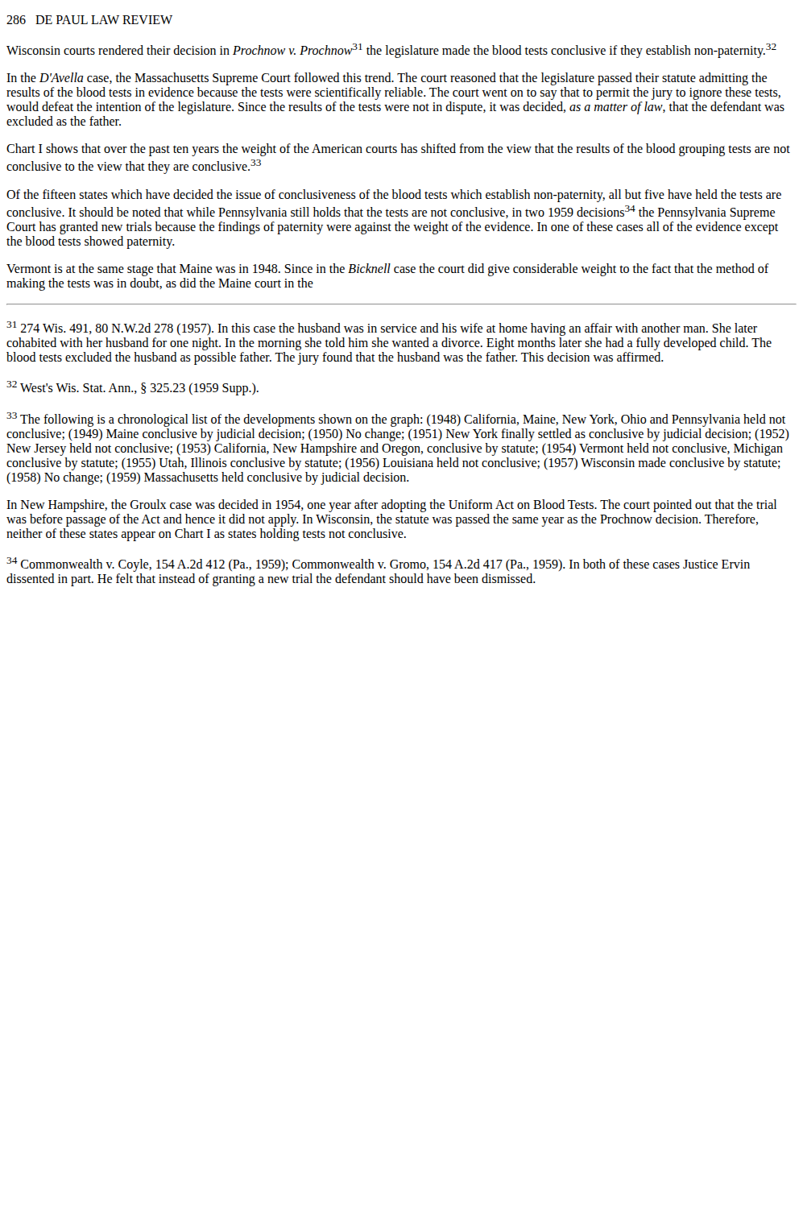286 DE PAUL LAW REVIEW
Wisconsin courts rendered their decision in Prochnow v. Prochnow31 the legislature made the blood tests conclusive if they establish non-paternity.32
In the D'Avella case, the Massachusetts Supreme Court followed this trend. The court reasoned that the legislature passed their statute admitting the results of the blood tests in evidence because the tests were scientifically reliable. The court went on to say that to permit the jury to ignore these tests, would defeat the intention of the legislature. Since the results of the tests were not in dispute, it was decided, as a matter of law, that the defendant was excluded as the father.
Chart I shows that over the past ten years the weight of the American courts has shifted from the view that the results of the blood grouping tests are not conclusive to the view that they are conclusive.33
Of the fifteen states which have decided the issue of conclusiveness of the blood tests which establish non-paternity, all but five have held the tests are conclusive. It should be noted that while Pennsylvania still holds that the tests are not conclusive, in two 1959 decisions34 the Pennsylvania Supreme Court has granted new trials because the findings of paternity were against the weight of the evidence. In one of these cases all of the evidence except the blood tests showed paternity.
Vermont is at the same stage that Maine was in 1948. Since in the Bicknell case the court did give considerable weight to the fact that the method of making the tests was in doubt, as did the Maine court in the
31 274 Wis. 491, 80 N.W.2d 278 (1957). In this case the husband was in service and his wife at home having an affair with another man. She later cohabited with her husband for one night. In the morning she told him she wanted a divorce. Eight months later she had a fully developed child. The blood tests excluded the husband as possible father. The jury found that the husband was the father. This decision was affirmed.
32 West's Wis. Stat. Ann., § 325.23 (1959 Supp.).
33 The following is a chronological list of the developments shown on the graph: (1948) California, Maine, New York, Ohio and Pennsylvania held not conclusive; (1949) Maine conclusive by judicial decision; (1950) No change; (1951) New York finally settled as conclusive by judicial decision; (1952) New Jersey held not conclusive; (1953) California, New Hampshire and Oregon, conclusive by statute; (1954) Vermont held not conclusive, Michigan conclusive by statute; (1955) Utah, Illinois conclusive by statute; (1956) Louisiana held not conclusive; (1957) Wisconsin made conclusive by statute; (1958) No change; (1959) Massachusetts held conclusive by judicial decision.
In New Hampshire, the Groulx case was decided in 1954, one year after adopting the Uniform Act on Blood Tests. The court pointed out that the trial was before passage of the Act and hence it did not apply. In Wisconsin, the statute was passed the same year as the Prochnow decision. Therefore, neither of these states appear on Chart I as states holding tests not conclusive.
34 Commonwealth v. Coyle, 154 A.2d 412 (Pa., 1959); Commonwealth v. Gromo, 154 A.2d 417 (Pa., 1959). In both of these cases Justice Ervin dissented in part. He felt that instead of granting a new trial the defendant should have been dismissed.